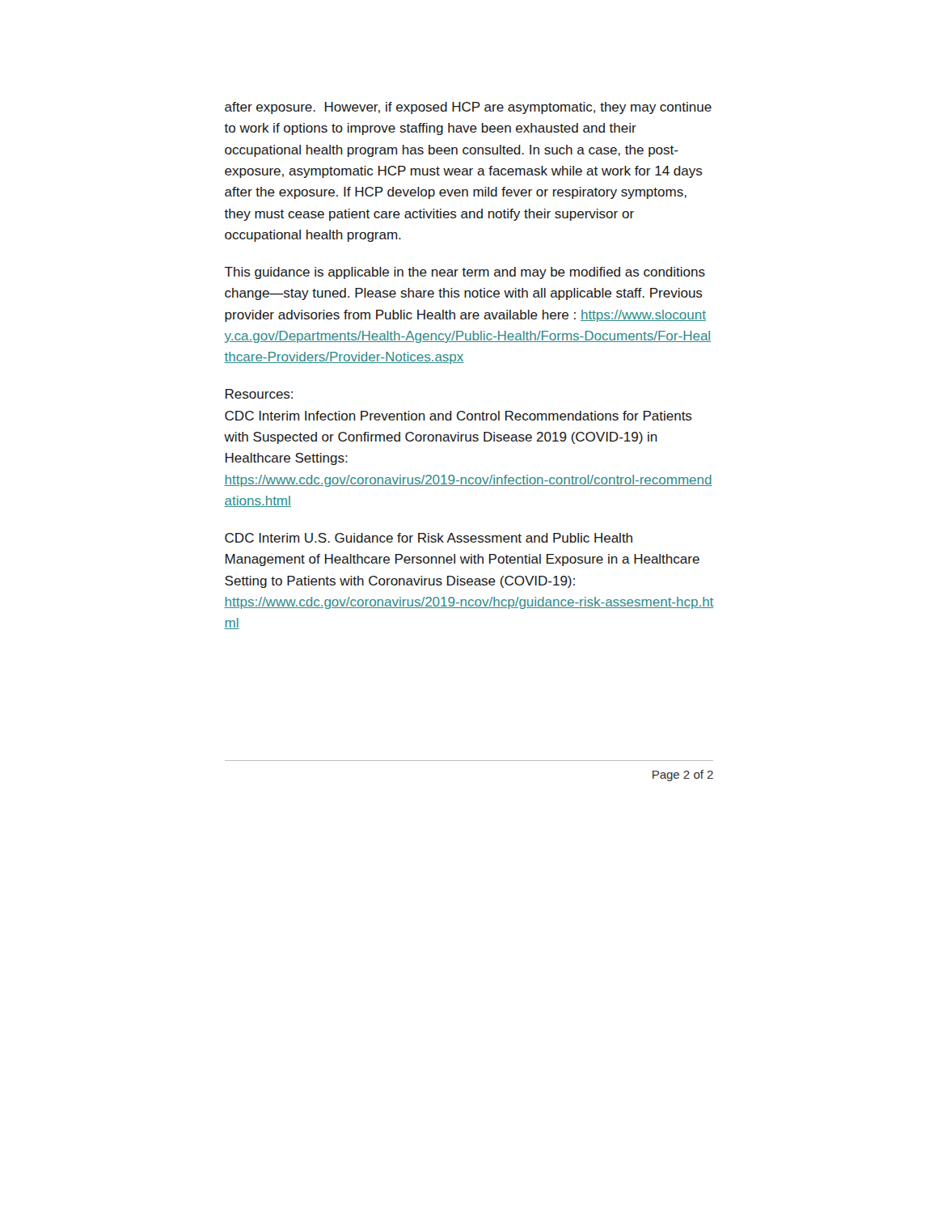after exposure. However, if exposed HCP are asymptomatic, they may continue to work if options to improve staffing have been exhausted and their occupational health program has been consulted. In such a case, the post-exposure, asymptomatic HCP must wear a facemask while at work for 14 days after the exposure. If HCP develop even mild fever or respiratory symptoms, they must cease patient care activities and notify their supervisor or occupational health program.
This guidance is applicable in the near term and may be modified as conditions change—stay tuned. Please share this notice with all applicable staff. Previous provider advisories from Public Health are available here : https://www.slocounty.ca.gov/Departments/Health-Agency/Public-Health/Forms-Documents/For-Healthcare-Providers/Provider-Notices.aspx
Resources:
CDC Interim Infection Prevention and Control Recommendations for Patients with Suspected or Confirmed Coronavirus Disease 2019 (COVID-19) in Healthcare Settings: https://www.cdc.gov/coronavirus/2019-ncov/infection-control/control-recommendations.html
CDC Interim U.S. Guidance for Risk Assessment and Public Health Management of Healthcare Personnel with Potential Exposure in a Healthcare Setting to Patients with Coronavirus Disease (COVID-19): https://www.cdc.gov/coronavirus/2019-ncov/hcp/guidance-risk-assesment-hcp.html
Page 2 of 2